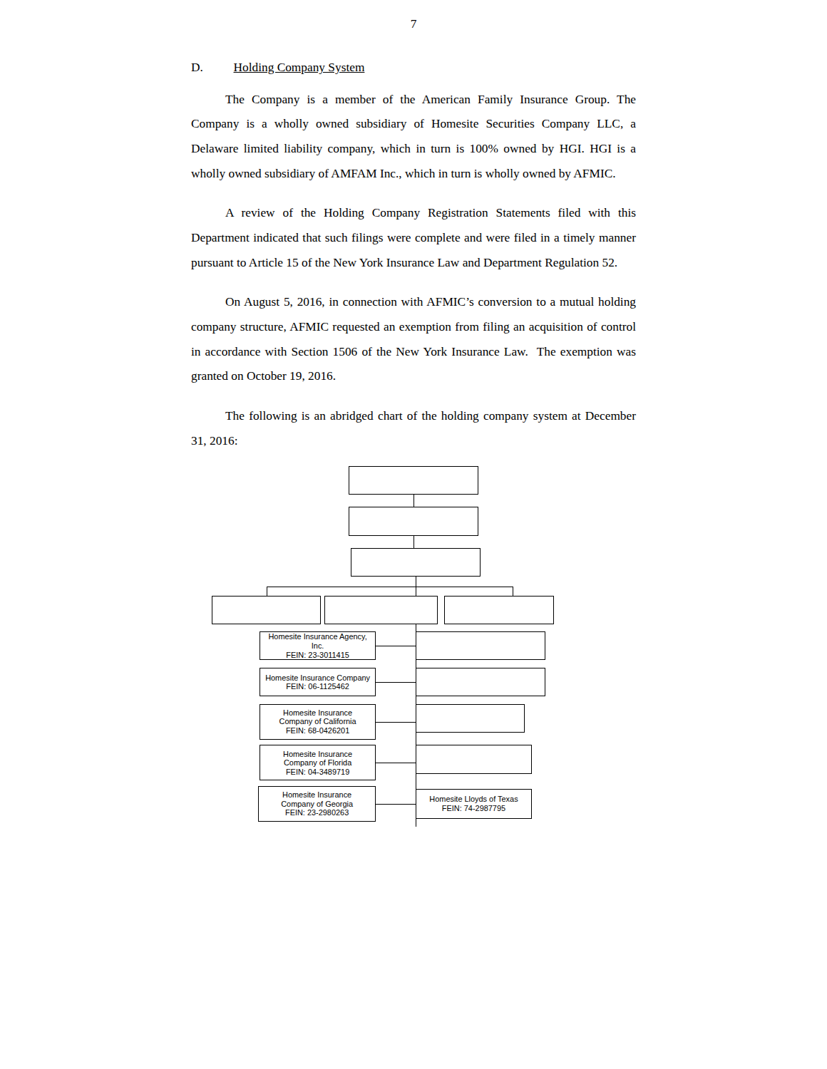7
D.
Holding Company System
The Company is a member of the American Family Insurance Group. The Company is a wholly owned subsidiary of Homesite Securities Company LLC, a Delaware limited liability company, which in turn is 100% owned by HGI. HGI is a wholly owned subsidiary of AMFAM Inc., which in turn is wholly owned by AFMIC.
A review of the Holding Company Registration Statements filed with this Department indicated that such filings were complete and were filed in a timely manner pursuant to Article 15 of the New York Insurance Law and Department Regulation 52.
On August 5, 2016, in connection with AFMIC’s conversion to a mutual holding company structure, AFMIC requested an exemption from filing an acquisition of control in accordance with Section 1506 of the New York Insurance Law. The exemption was granted on October 19, 2016.
The following is an abridged chart of the holding company system at December 31, 2016:
Homesite Insurance Agency, Inc.
FEIN: 23-3011415
Homesite Insurance Company
FEIN: 06-1125462
Homesite Insurance
Company of California
FEIN: 68-0426201
Homesite Insurance
Company of Florida
FEIN: 04-3489719
Homesite Insurance
Company of Georgia
FEIN: 23-2980263
Homesite Lloyds of Texas
FEIN: 74-2987795